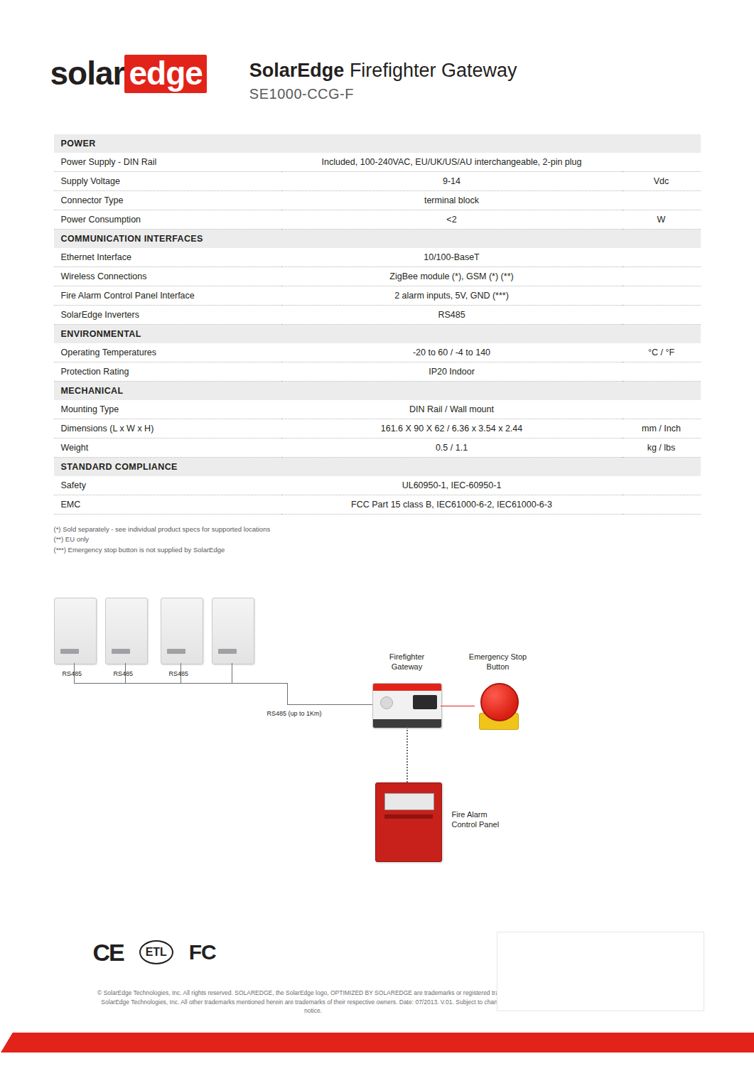solar edge
SolarEdge Firefighter Gateway
SE1000-CCG-F
| POWER | | |
| Power Supply - DIN Rail | Included, 100-240VAC, EU/UK/US/AU interchangeable, 2-pin plug | |
| Supply Voltage | 9-14 | Vdc |
| Connector Type | terminal block | |
| Power Consumption | <2 | W |
| COMMUNICATION INTERFACES | | |
| Ethernet Interface | 10/100-BaseT | |
| Wireless Connections | ZigBee module (*), GSM (*) (**) | |
| Fire Alarm Control Panel Interface | 2 alarm inputs, 5V, GND (***) | |
| SolarEdge Inverters | RS485 | |
| ENVIRONMENTAL | | |
| Operating Temperatures | -20 to 60 / -4 to 140 | °C / °F |
| Protection Rating | IP20 Indoor | |
| MECHANICAL | | |
| Mounting Type | DIN Rail / Wall mount | |
| Dimensions (L x W x H) | 161.6 X 90 X 62 / 6.36 x 3.54 x 2.44 | mm / Inch |
| Weight | 0.5 / 1.1 | kg / lbs |
| STANDARD COMPLIANCE | | |
| Safety | UL60950-1, IEC-60950-1 | |
| EMC | FCC Part 15 class B, IEC61000-6-2, IEC61000-6-3 | |
(*) Sold separately - see individual product specs for supported locations
(**) EU only
(***) Emergency stop button is not supplied by SolarEdge
RS485
RS485
RS485
RS485 (up to 1Km)
Firefighter
Gateway
Emergency Stop
Button
Fire Alarm
Control Panel
CE ETL FC
© SolarEdge Technologies, Inc. All rights reserved. SOLAREDGE, the SolarEdge logo, OPTIMIZED BY SOLAREDGE are trademarks or registered trademarks of SolarEdge Technologies, Inc. All other trademarks mentioned herein are trademarks of their respective owners. Date: 07/2013. V.01. Subject to change without notice.